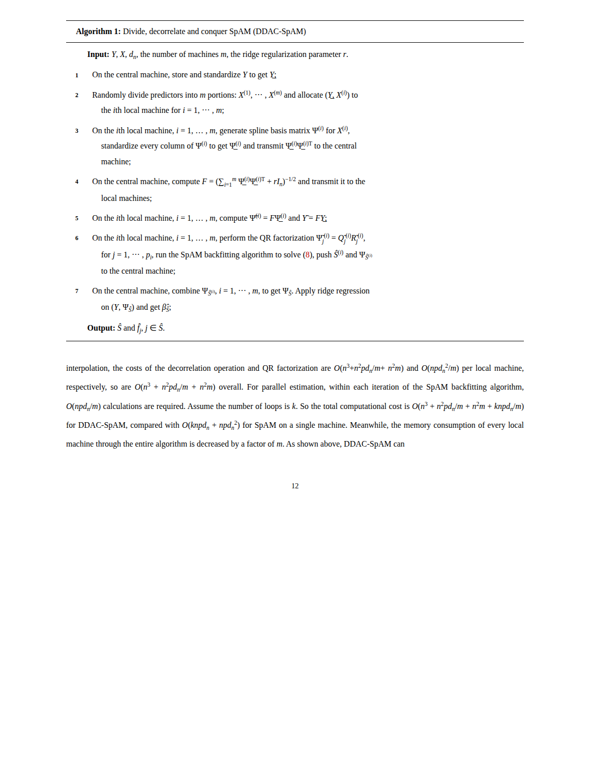Algorithm 1: Divide, decorrelate and conquer SpAM (DDAC-SpAM)
Input: Y, X, dn, the number of machines m, the ridge regularization parameter r.
On the central machine, store and standardize Y to get Y̲;
Randomly divide predictors into m portions: X(1), ··· , X(m) and allocate (Y̲, X(i)) to the ith local machine for i = 1, ··· , m;
On the ith local machine, i = 1, … , m, generate spline basis matrix Ψ(i) for X(i), standardize every column of Ψ(i) to get Ψ̲(i) and transmit Ψ̲(i)Ψ̲(i)T to the central machine;
On the central machine, compute F = (∑i=1m Ψ̲(i)Ψ̲(i)T + rIn)−1/2 and transmit it to the local machines;
On the ith local machine, i = 1, … , m, compute Ψ̃(i) = FΨ̲(i) and Ỹ = FY̲;
On the ith local machine, i = 1, … , m, perform the QR factorization Ψ̃j(i) = Q̃j(i)R̃j(i), for j = 1, ··· , pi, run the SpAM backfitting algorithm to solve (8), push Ŝ(i) and ΨŜ(i) to the central machine;
On the central machine, combine ΨŜ(i), i = 1, ··· , m, to get ΨŜ. Apply ridge regression on (Y, ΨŜ) and get β̂Ŝ;
Output: Ŝ and f̂j, j ∈ Ŝ.
interpolation, the costs of the decorrelation operation and QR factorization are O(n3+n2pdn/m+ n2m) and O(npdn2/m) per local machine, respectively, so are O(n3 + n2pdn/m + n2m) overall. For parallel estimation, within each iteration of the SpAM backfitting algorithm, O(npdn/m) calculations are required. Assume the number of loops is k. So the total computational cost is O(n3 + n2pdn/m + n2m + knpdn/m) for DDAC-SpAM, compared with O(knpdn + npdn2) for SpAM on a single machine. Meanwhile, the memory consumption of every local machine through the entire algorithm is decreased by a factor of m. As shown above, DDAC-SpAM can
12